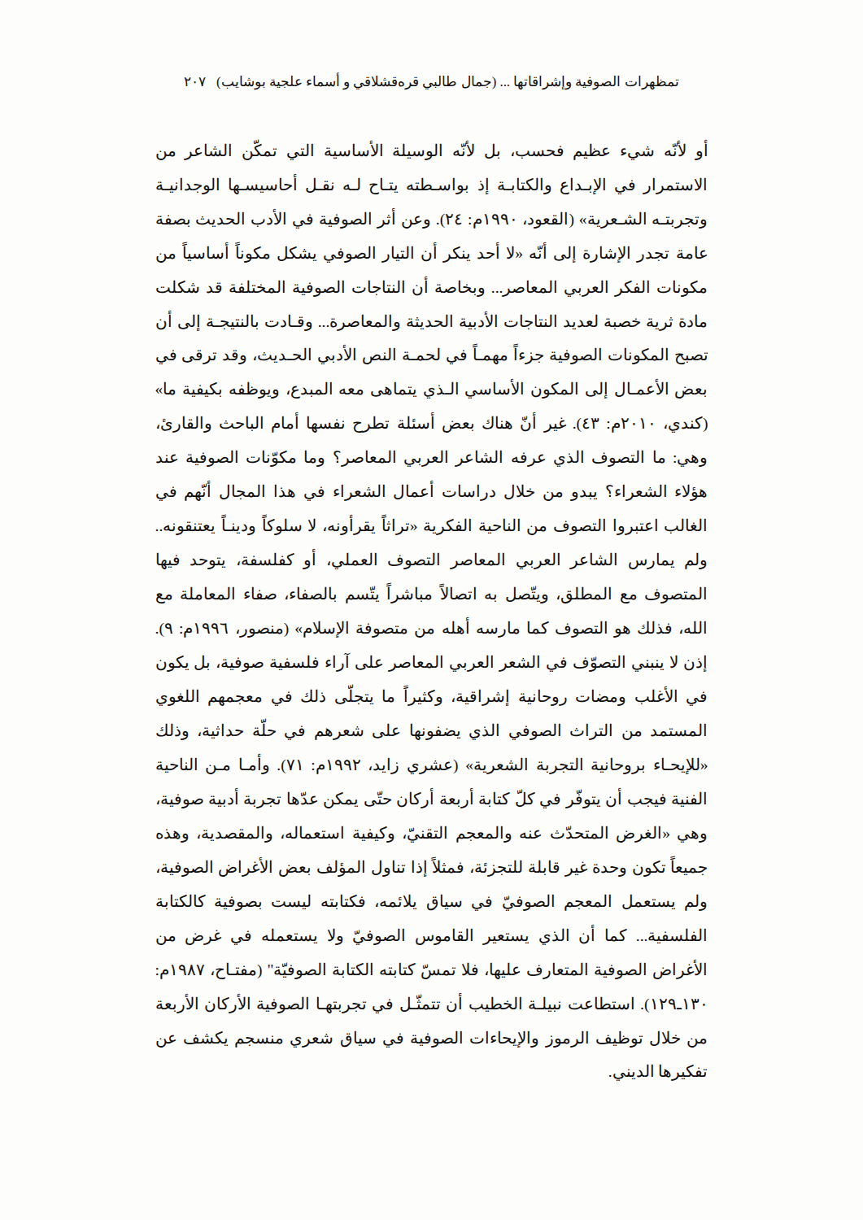تمظهرات الصوفية وإشراقاتها ... (جمال طالبي قرەقشلاقي و أسماء علجية بوشايب) ٢٠٧
أو لأنّه شيء عظيم فحسب، بل لأنّه الوسيلة الأساسية التي تمكّن الشاعر من الاستمرار في الإبـداع والكتابـة إذ بواسـطته يتـاح لـه نقـل أحاسيسـها الوجدانيـة وتجربتـه الشـعرية» (القعود، ١٩٩٠م: ٢٤). وعن أثر الصوفية في الأدب الحديث بصفة عامة تجدر الإشارة إلى أنّه «لا أحد ينكر أن التيار الصوفي يشكل مكوناً أساسياً من مكونات الفكر العربي المعاصر... وبخاصة أن النتاجات الصوفية المختلفة قد شكلت مادة ثرية خصبة لعديد النتاجات الأدبية الحديثة والمعاصرة... وقـادت بالنتيجـة إلى أن تصبح المكونات الصوفية جزءاً مهمـاً في لحمـة النص الأدبي الحـديث، وقد ترقى في بعض الأعمـال إلى المكون الأساسي الـذي يتماهى معه المبدع، ويوظفه بكيفية ما» (كندي، ٢٠١٠م: ٤٣). غير أنّ هناك بعض أسئلة تطرح نفسها أمام الباحث والقارئ، وهي: ما التصوف الذي عرفه الشاعر العربي المعاصر؟ وما مكوّنات الصوفية عند هؤلاء الشعراء؟ يبدو من خلال دراسات أعمال الشعراء في هذا المجال أنّهم في الغالب اعتبروا التصوف من الناحية الفكرية «تراثاً يقرأونه، لا سلوكاً ودينـاً يعتنقونه.. ولم يمارس الشاعر العربي المعاصر التصوف العملي، أو كفلسفة، يتوحد فيها المتصوف مع المطلق، ويتّصل به اتصالاً مباشراً يتّسم بالصفاء، صفاء المعاملة مع الله، فذلك هو التصوف كما مارسه أهله من متصوفة الإسلام» (منصور، ١٩٩٦م: ٩). إذن لا ينبني التصوّف في الشعر العربي المعاصر على آراء فلسفية صوفية، بل يكون في الأغلب ومضات روحانية إشراقية، وكثيراً ما يتجلّى ذلك في معجمهم اللغوي المستمد من التراث الصوفي الذي يضفونها على شعرهم في حلّة حداثية، وذلك «للإيحـاء بروحانية التجربة الشعرية» (عشري زايد، ١٩٩٢م: ٧١). وأمـا مـن الناحية الفنية فيجب أن يتوفّر في كلّ كتابة أربعة أركان حتّى يمكن عدّها تجربة أدبية صوفية، وهي «الغرض المتحدّث عنه والمعجم التقنيّ، وكيفية استعماله، والمقصدية، وهذه جميعاً تكون وحدة غير قابلة للتجزئة، فمثلاً إذا تناول المؤلف بعض الأغراض الصوفية، ولم يستعمل المعجم الصوفيّ في سياق يلائمه، فكتابته ليست بصوفية كالكتابة الفلسفية... كما أن الذي يستعير القاموس الصوفيّ ولا يستعمله في غرض من الأغراض الصوفية المتعارف عليها، فلا تمسّ كتابته الكتابة الصوفيّة" (مفتـاح، ١٩٨٧م: ١٣٠ـ١٢٩). استطاعت نبيلـة الخطيب أن تتمثّـل في تجربتهـا الصوفية الأركان الأربعة من خلال توظيف الرموز والإيحاءات الصوفية في سياق شعري منسجم يكشف عن تفكيرها الديني.